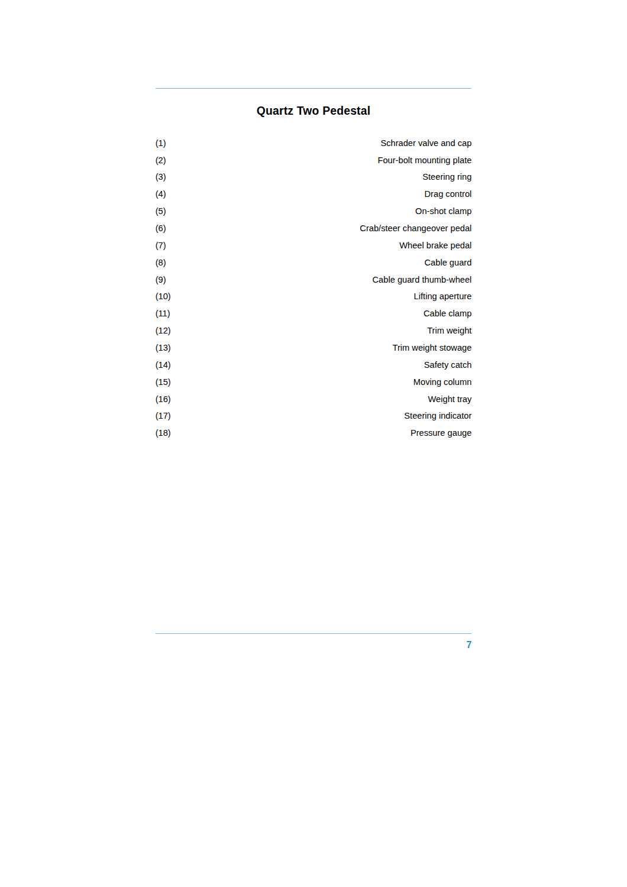Quartz Two Pedestal
| (1) | Schrader valve and cap |
| (2) | Four-bolt mounting plate |
| (3) | Steering ring |
| (4) | Drag control |
| (5) | On-shot clamp |
| (6) | Crab/steer changeover pedal |
| (7) | Wheel brake pedal |
| (8) | Cable guard |
| (9) | Cable guard thumb-wheel |
| (10) | Lifting aperture |
| (11) | Cable clamp |
| (12) | Trim weight |
| (13) | Trim weight stowage |
| (14) | Safety catch |
| (15) | Moving column |
| (16) | Weight tray |
| (17) | Steering indicator |
| (18) | Pressure gauge |
7